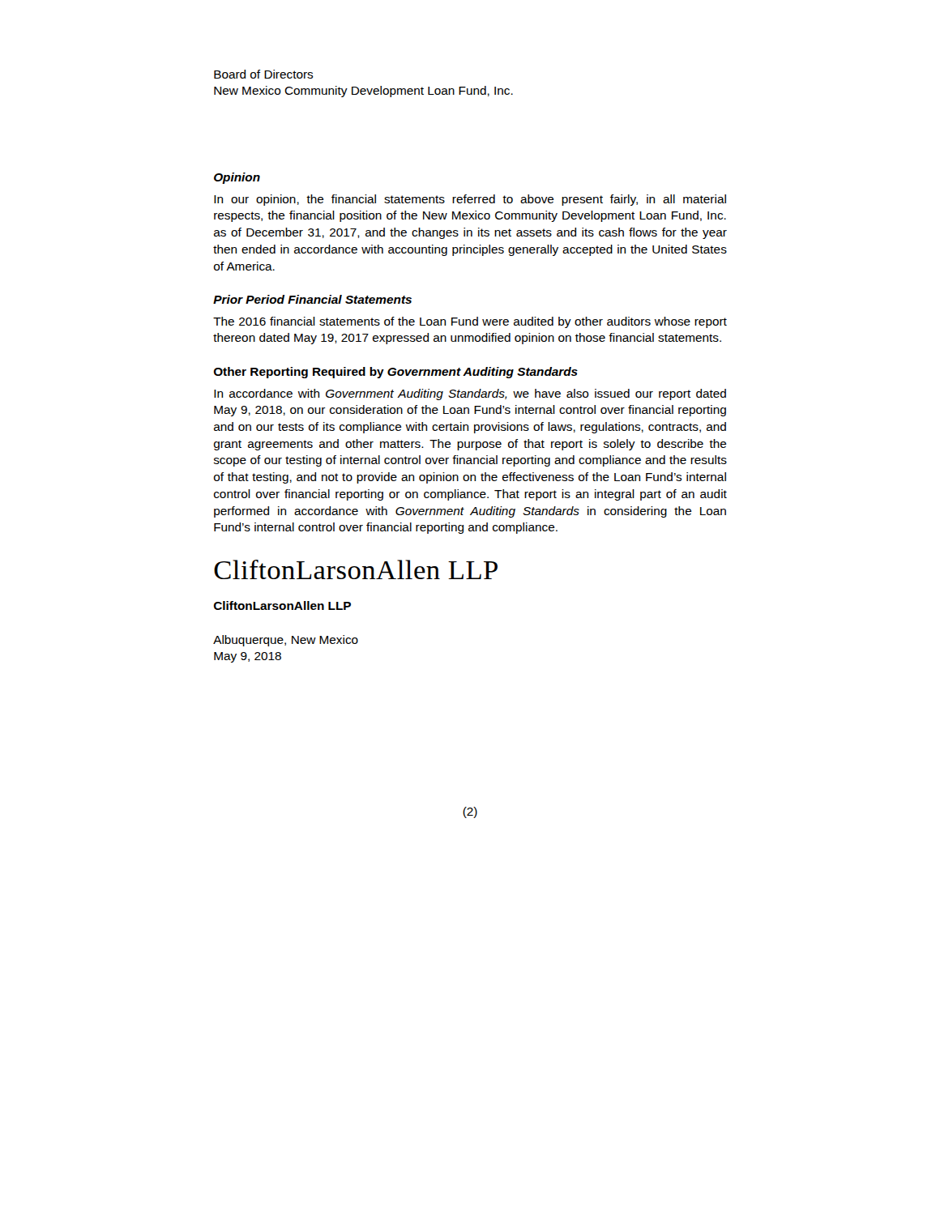Board of Directors
New Mexico Community Development Loan Fund, Inc.
Opinion
In our opinion, the financial statements referred to above present fairly, in all material respects, the financial position of the New Mexico Community Development Loan Fund, Inc. as of December 31, 2017, and the changes in its net assets and its cash flows for the year then ended in accordance with accounting principles generally accepted in the United States of America.
Prior Period Financial Statements
The 2016 financial statements of the Loan Fund were audited by other auditors whose report thereon dated May 19, 2017 expressed an unmodified opinion on those financial statements.
Other Reporting Required by Government Auditing Standards
In accordance with Government Auditing Standards, we have also issued our report dated May 9, 2018, on our consideration of the Loan Fund’s internal control over financial reporting and on our tests of its compliance with certain provisions of laws, regulations, contracts, and grant agreements and other matters. The purpose of that report is solely to describe the scope of our testing of internal control over financial reporting and compliance and the results of that testing, and not to provide an opinion on the effectiveness of the Loan Fund’s internal control over financial reporting or on compliance. That report is an integral part of an audit performed in accordance with Government Auditing Standards in considering the Loan Fund’s internal control over financial reporting and compliance.
CliftonLarsonAllen LLP
CliftonLarsonAllen LLP
Albuquerque, New Mexico
May 9, 2018
(2)